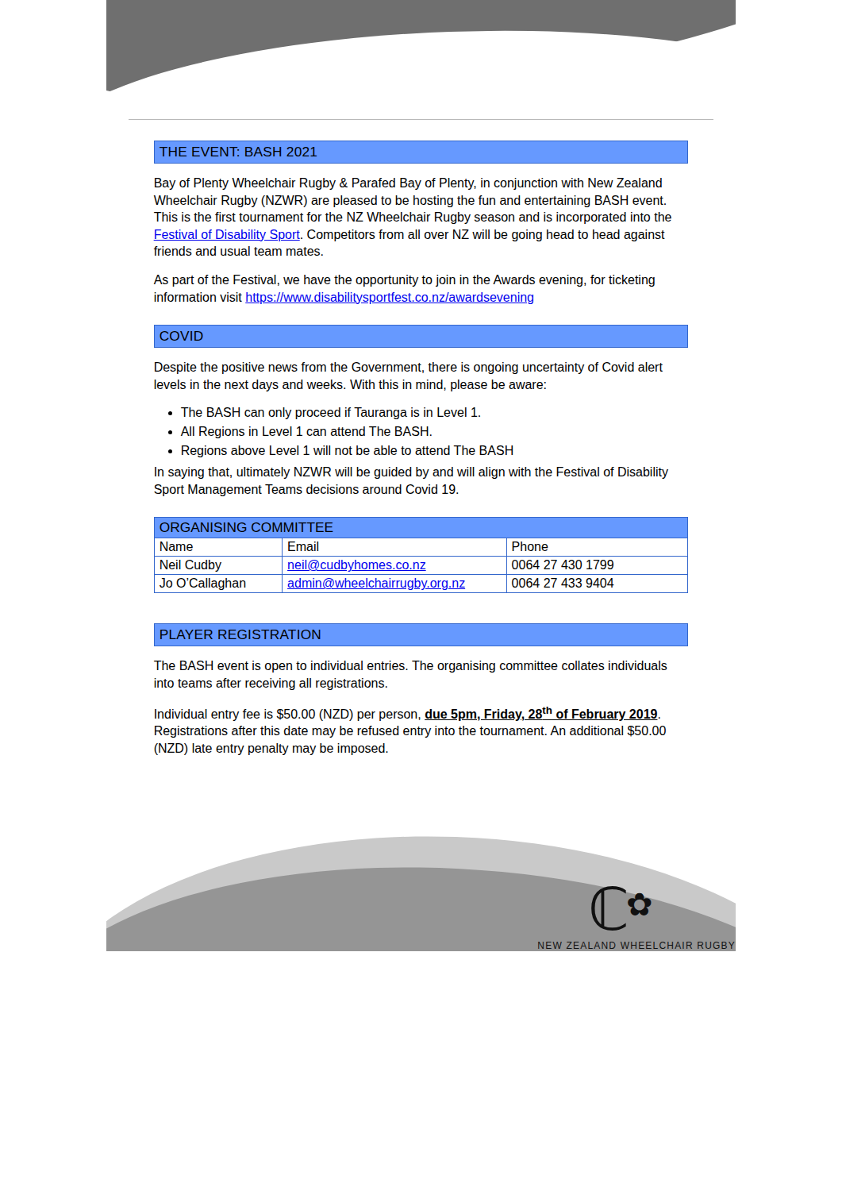THE EVENT: BASH 2021
Bay of Plenty Wheelchair Rugby & Parafed Bay of Plenty, in conjunction with New Zealand Wheelchair Rugby (NZWR) are pleased to be hosting the fun and entertaining BASH event. This is the first tournament for the NZ Wheelchair Rugby season and is incorporated into the Festival of Disability Sport. Competitors from all over NZ will be going head to head against friends and usual team mates.
As part of the Festival, we have the opportunity to join in the Awards evening, for ticketing information visit https://www.disabilitysportfest.co.nz/awardsevening
COVID
Despite the positive news from the Government, there is ongoing uncertainty of Covid alert levels in the next days and weeks. With this in mind, please be aware:
The BASH can only proceed if Tauranga is in Level 1.
All Regions in Level 1 can attend The BASH.
Regions above Level 1 will not be able to attend The BASH
In saying that, ultimately NZWR will be guided by and will align with the Festival of Disability Sport Management Teams decisions around Covid 19.
| ORGANISING COMMITTEE |
| --- |
| Name | Email | Phone |
| Neil Cudby | neil@cudbyhomes.co.nz | 0064 27 430 1799 |
| Jo O’Callaghan | admin@wheelchairrugby.org.nz | 0064 27 433 9404 |
PLAYER REGISTRATION
The BASH event is open to individual entries. The organising committee collates individuals into teams after receiving all registrations.
Individual entry fee is $50.00 (NZD) per person, due 5pm, Friday, 28th of February 2019. Registrations after this date may be refused entry into the tournament. An additional $50.00 (NZD) late entry penalty may be imposed.
ℂ✿
NEW ZEALAND WHEELCHAIR RUGBY®